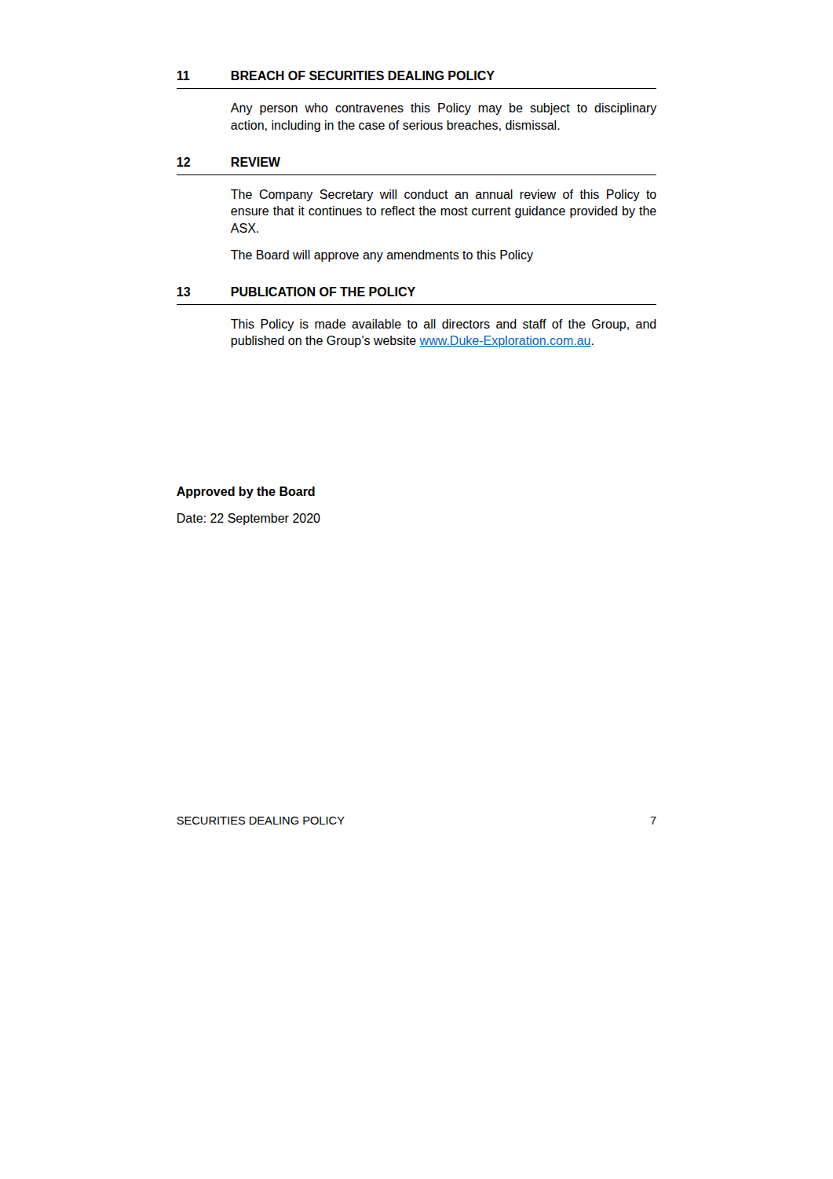11 Breach of Securities Dealing Policy
Any person who contravenes this Policy may be subject to disciplinary action, including in the case of serious breaches, dismissal.
12 Review
The Company Secretary will conduct an annual review of this Policy to ensure that it continues to reflect the most current guidance provided by the ASX.
The Board will approve any amendments to this Policy
13 Publication of the Policy
This Policy is made available to all directors and staff of the Group, and published on the Group’s website www.Duke-Exploration.com.au.
Approved by the Board
Date: 22 September 2020
Securities Dealing Policy 7